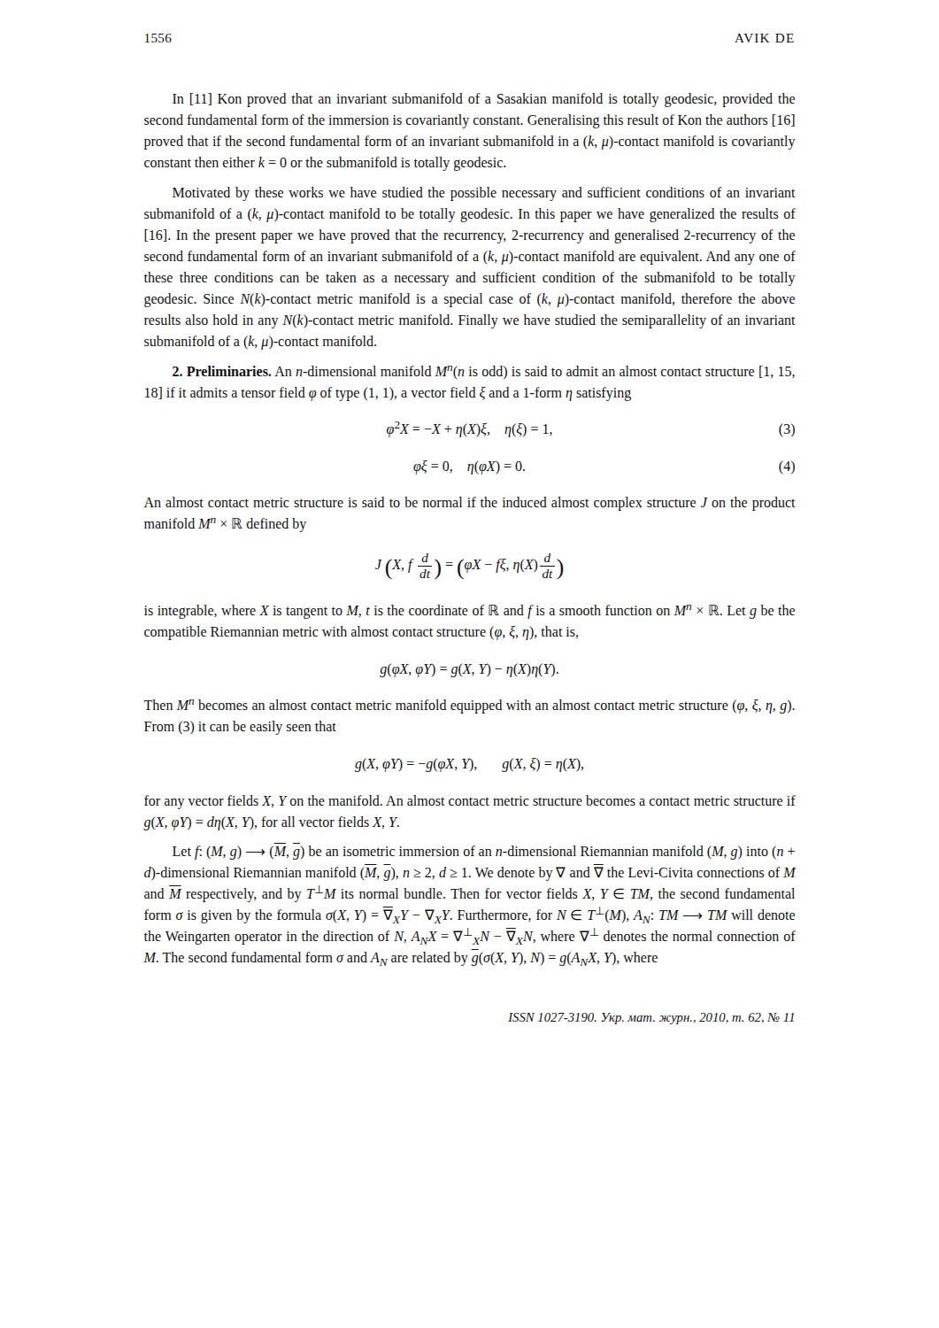1556 Avik De
In [11] Kon proved that an invariant submanifold of a Sasakian manifold is totally geodesic, provided the second fundamental form of the immersion is covariantly constant. Generalising this result of Kon the authors [16] proved that if the second fundamental form of an invariant submanifold in a (k, μ)-contact manifold is covariantly constant then either k = 0 or the submanifold is totally geodesic.
Motivated by these works we have studied the possible necessary and sufficient conditions of an invariant submanifold of a (k, μ)-contact manifold to be totally geodesic. In this paper we have generalized the results of [16]. In the present paper we have proved that the recurrency, 2-recurrency and generalised 2-recurrency of the second fundamental form of an invariant submanifold of a (k, μ)-contact manifold are equivalent. And any one of these three conditions can be taken as a necessary and sufficient condition of the submanifold to be totally geodesic. Since N(k)-contact metric manifold is a special case of (k, μ)-contact manifold, therefore the above results also hold in any N(k)-contact metric manifold. Finally we have studied the semiparallelity of an invariant submanifold of a (k, μ)-contact manifold.
2. Preliminaries. An n-dimensional manifold Mn(n is odd) is said to admit an almost contact structure [1, 15, 18] if it admits a tensor field φ of type (1, 1), a vector field ξ and a 1-form η satisfying
φ2X = −X + η(X)ξ, η(ξ) = 1, (3)
φξ = 0, η(φX) = 0. (4)
An almost contact metric structure is said to be normal if the induced almost complex structure J on the product manifold Mn × ℝ defined by
J (X, f ddt) = (φX − fξ, η(X)ddt)
is integrable, where X is tangent to M, t is the coordinate of ℝ and f is a smooth function on Mn × ℝ. Let g be the compatible Riemannian metric with almost contact structure (φ, ξ, η), that is,
g(φX, φY) = g(X, Y) − η(X)η(Y).
Then Mn becomes an almost contact metric manifold equipped with an almost contact metric structure (φ, ξ, η, g). From (3) it can be easily seen that
g(X, φY) = −g(φX, Y), g(X, ξ) = η(X),
for any vector fields X, Y on the manifold. An almost contact metric structure becomes a contact metric structure if g(X, φY) = dη(X, Y), for all vector fields X, Y.
Let f: (M, g) ⟶ (M, g) be an isometric immersion of an n-dimensional Riemannian manifold (M, g) into (n + d)-dimensional Riemannian manifold (M, g), n ≥ 2, d ≥ 1. We denote by ∇ and ∇ the Levi-Civita connections of M and M respectively, and by T⊥M its normal bundle. Then for vector fields X, Y ∈ TM, the second fundamental form σ is given by the formula σ(X, Y) = ∇XY − ∇XY. Furthermore, for N ∈ T⊥(M), AN: TM ⟶ TM will denote the Weingarten operator in the direction of N, ANX = ∇⊥XN − ∇XN, where ∇⊥ denotes the normal connection of M. The second fundamental form σ and AN are related by g(σ(X, Y), N) = g(ANX, Y), where
ISSN 1027-3190. Укр. мат. журн., 2010, т. 62, № 11